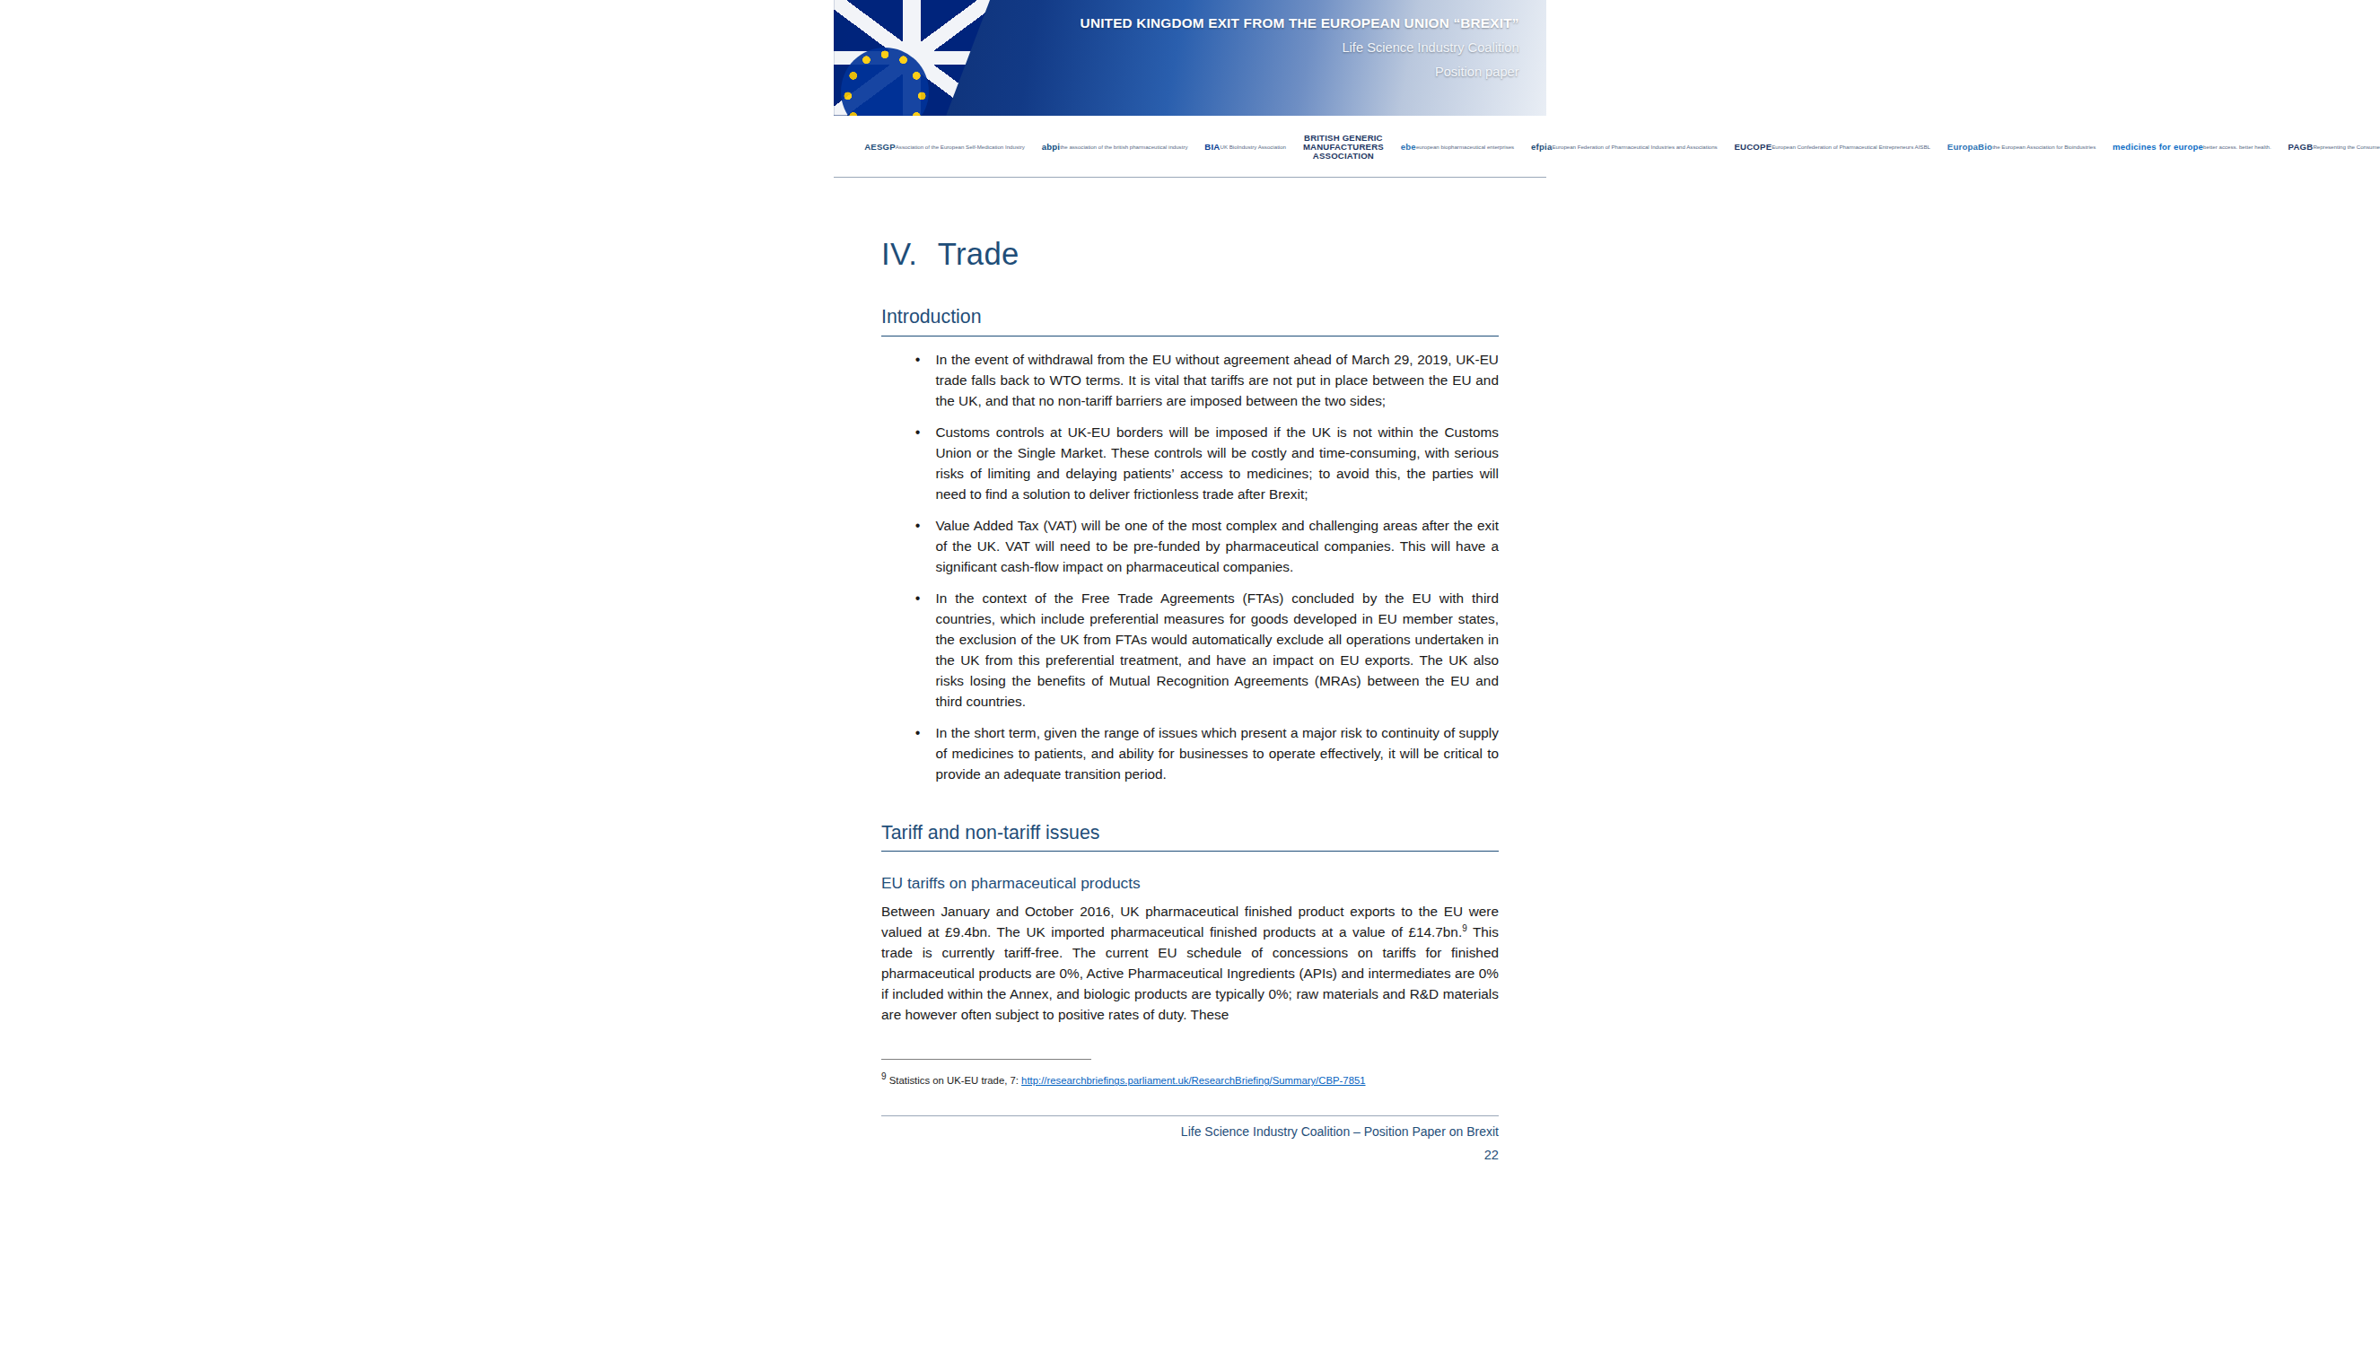UNITED KINGDOM EXIT FROM THE EUROPEAN UNION “BREXIT”
Life Science Industry Coalition
Position paper
AESGPAssociation of the European Self-Medication Industry abpithe association of the british pharmaceutical industry BIAUK BioIndustry Association BRITISH GENERIC
MANUFACTURERS
ASSOCIATION ebeeuropean biopharmaceutical enterprises efpiaEuropean Federation of Pharmaceutical Industries and Associations EUCOPEEuropean Confederation of Pharmaceutical Entrepreneurs AISBL EuropaBiothe European Association for Bioindustries medicines for europebetter access. better health. PAGBRepresenting the Consumer Healthcare Industry since 1919 Vaccines EuropeAn industry for healthy lives
IV. Trade
Introduction
In the event of withdrawal from the EU without agreement ahead of March 29, 2019, UK-EU trade falls back to WTO terms. It is vital that tariffs are not put in place between the EU and the UK, and that no non-tariff barriers are imposed between the two sides;
Customs controls at UK-EU borders will be imposed if the UK is not within the Customs Union or the Single Market. These controls will be costly and time-consuming, with serious risks of limiting and delaying patients’ access to medicines; to avoid this, the parties will need to find a solution to deliver frictionless trade after Brexit;
Value Added Tax (VAT) will be one of the most complex and challenging areas after the exit of the UK. VAT will need to be pre-funded by pharmaceutical companies. This will have a significant cash-flow impact on pharmaceutical companies.
In the context of the Free Trade Agreements (FTAs) concluded by the EU with third countries, which include preferential measures for goods developed in EU member states, the exclusion of the UK from FTAs would automatically exclude all operations undertaken in the UK from this preferential treatment, and have an impact on EU exports. The UK also risks losing the benefits of Mutual Recognition Agreements (MRAs) between the EU and third countries.
In the short term, given the range of issues which present a major risk to continuity of supply of medicines to patients, and ability for businesses to operate effectively, it will be critical to provide an adequate transition period.
Tariff and non-tariff issues
EU tariffs on pharmaceutical products
Between January and October 2016, UK pharmaceutical finished product exports to the EU were valued at £9.4bn. The UK imported pharmaceutical finished products at a value of £14.7bn.9 This trade is currently tariff-free. The current EU schedule of concessions on tariffs for finished pharmaceutical products are 0%, Active Pharmaceutical Ingredients (APIs) and intermediates are 0% if included within the Annex, and biologic products are typically 0%; raw materials and R&D materials are however often subject to positive rates of duty. These
9 Statistics on UK-EU trade, 7: http://researchbriefings.parliament.uk/ResearchBriefing/Summary/CBP-7851
Life Science Industry Coalition – Position Paper on Brexit
22